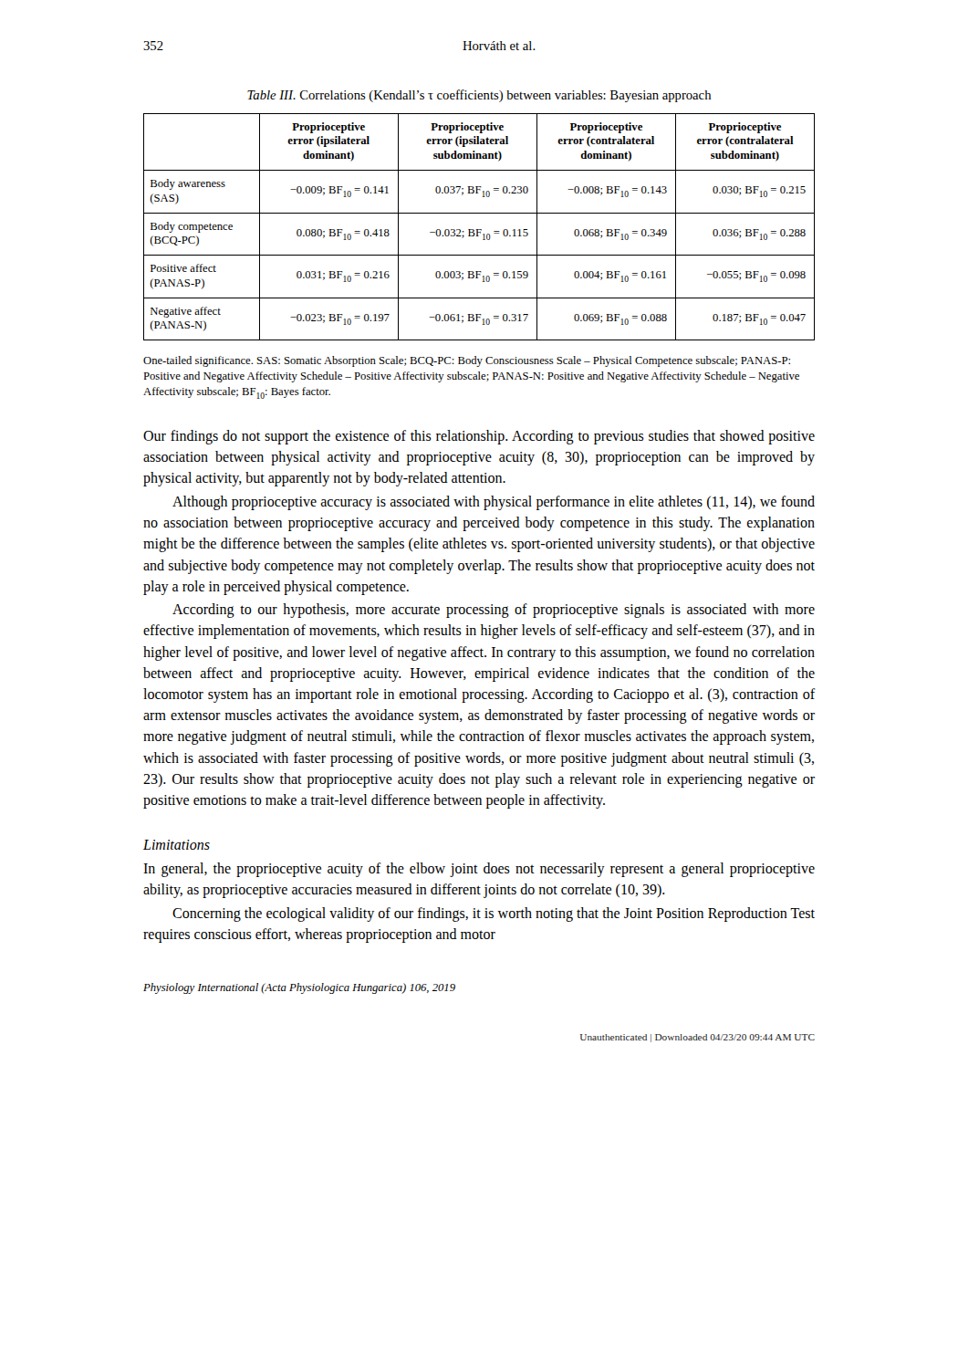352 Horváth et al.
Table III. Correlations (Kendall’s τ coefficients) between variables: Bayesian approach
| | Proprioceptive error (ipsilateral dominant) | Proprioceptive error (ipsilateral subdominant) | Proprioceptive error (contralateral dominant) | Proprioceptive error (contralateral subdominant) |
| --- | --- | --- | --- | --- |
| Body awareness (SAS) | −0.009; BF 10 = 0.141 | 0.037; BF 10 = 0.230 | −0.008; BF 10 = 0.143 | 0.030; BF 10 = 0.215 |
| Body competence (BCQ-PC) | 0.080; BF 10 = 0.418 | −0.032; BF 10 = 0.115 | 0.068; BF 10 = 0.349 | 0.036; BF 10 = 0.288 |
| Positive affect (PANAS-P) | 0.031; BF 10 = 0.216 | 0.003; BF 10 = 0.159 | 0.004; BF 10 = 0.161 | −0.055; BF 10 = 0.098 |
| Negative affect (PANAS-N) | −0.023; BF 10 = 0.197 | −0.061; BF 10 = 0.317 | 0.069; BF 10 = 0.088 | 0.187; BF 10 = 0.047 |
One-tailed significance. SAS: Somatic Absorption Scale; BCQ-PC: Body Consciousness Scale – Physical Competence subscale; PANAS-P: Positive and Negative Affectivity Schedule – Positive Affectivity subscale; PANAS-N: Positive and Negative Affectivity Schedule – Negative Affectivity subscale; BF10: Bayes factor.
Our findings do not support the existence of this relationship. According to previous studies that showed positive association between physical activity and proprioceptive acuity (8, 30), proprioception can be improved by physical activity, but apparently not by body-related attention.
Although proprioceptive accuracy is associated with physical performance in elite athletes (11, 14), we found no association between proprioceptive accuracy and perceived body competence in this study. The explanation might be the difference between the samples (elite athletes vs. sport-oriented university students), or that objective and subjective body competence may not completely overlap. The results show that proprioceptive acuity does not play a role in perceived physical competence.
According to our hypothesis, more accurate processing of proprioceptive signals is associated with more effective implementation of movements, which results in higher levels of self-efficacy and self-esteem (37), and in higher level of positive, and lower level of negative affect. In contrary to this assumption, we found no correlation between affect and proprioceptive acuity. However, empirical evidence indicates that the condition of the locomotor system has an important role in emotional processing. According to Cacioppo et al. (3), contraction of arm extensor muscles activates the avoidance system, as demonstrated by faster processing of negative words or more negative judgment of neutral stimuli, while the contraction of flexor muscles activates the approach system, which is associated with faster processing of positive words, or more positive judgment about neutral stimuli (3, 23). Our results show that proprioceptive acuity does not play such a relevant role in experiencing negative or positive emotions to make a trait-level difference between people in affectivity.
Limitations
In general, the proprioceptive acuity of the elbow joint does not necessarily represent a general proprioceptive ability, as proprioceptive accuracies measured in different joints do not correlate (10, 39).
Concerning the ecological validity of our findings, it is worth noting that the Joint Position Reproduction Test requires conscious effort, whereas proprioception and motor
Physiology International (Acta Physiologica Hungarica) 106, 2019
Unauthenticated | Downloaded 04/23/20 09:44 AM UTC